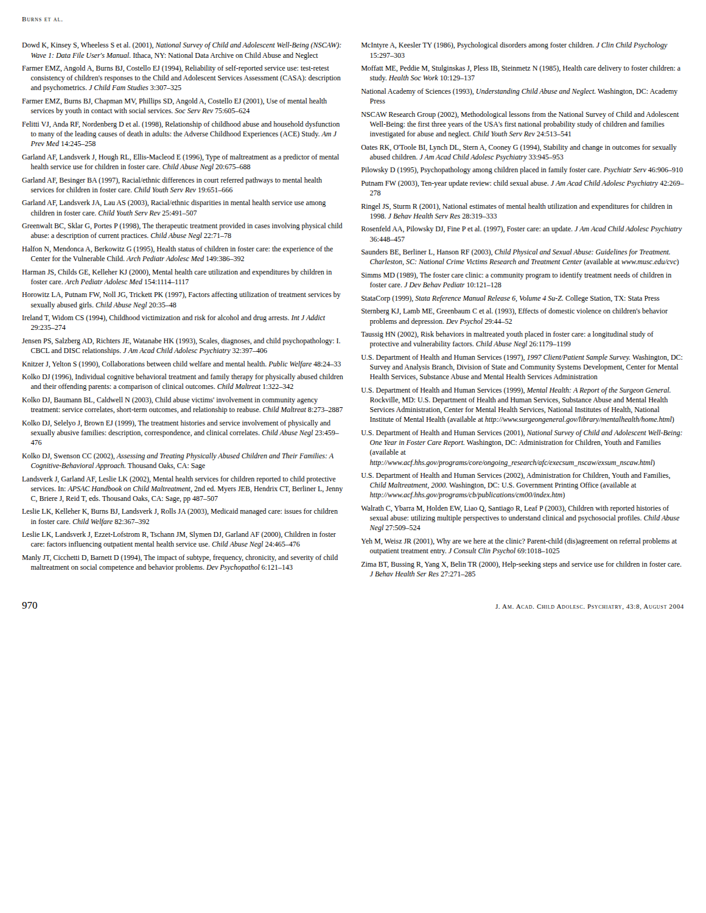Burns et al.
Dowd K, Kinsey S, Wheeless S et al. (2001), National Survey of Child and Adolescent Well-Being (NSCAW): Wave 1: Data File User's Manual. Ithaca, NY: National Data Archive on Child Abuse and Neglect
Farmer EMZ, Angold A, Burns BJ, Costello EJ (1994), Reliability of self-reported service use: test-retest consistency of children's responses to the Child and Adolescent Services Assessment (CASA): description and psychometrics. J Child Fam Studies 3:307–325
Farmer EMZ, Burns BJ, Chapman MV, Phillips SD, Angold A, Costello EJ (2001), Use of mental health services by youth in contact with social services. Soc Serv Rev 75:605–624
Felitti VJ, Anda RF, Nordenberg D et al. (1998), Relationship of childhood abuse and household dysfunction to many of the leading causes of death in adults: the Adverse Childhood Experiences (ACE) Study. Am J Prev Med 14:245–258
Garland AF, Landsverk J, Hough RL, Ellis-Macleod E (1996), Type of maltreatment as a predictor of mental health service use for children in foster care. Child Abuse Negl 20:675–688
Garland AF, Besinger BA (1997), Racial/ethnic differences in court referred pathways to mental health services for children in foster care. Child Youth Serv Rev 19:651–666
Garland AF, Landsverk JA, Lau AS (2003), Racial/ethnic disparities in mental health service use among children in foster care. Child Youth Serv Rev 25:491–507
Greenwalt BC, Sklar G, Portes P (1998), The therapeutic treatment provided in cases involving physical child abuse: a description of current practices. Child Abuse Negl 22:71–78
Halfon N, Mendonca A, Berkowitz G (1995), Health status of children in foster care: the experience of the Center for the Vulnerable Child. Arch Pediatr Adolesc Med 149:386–392
Harman JS, Childs GE, Kelleher KJ (2000), Mental health care utilization and expenditures by children in foster care. Arch Pediatr Adolesc Med 154:1114–1117
Horowitz LA, Putnam FW, Noll JG, Trickett PK (1997), Factors affecting utilization of treatment services by sexually abused girls. Child Abuse Negl 20:35–48
Ireland T, Widom CS (1994), Childhood victimization and risk for alcohol and drug arrests. Int J Addict 29:235–274
Jensen PS, Salzberg AD, Richters JE, Watanabe HK (1993), Scales, diagnoses, and child psychopathology: I. CBCL and DISC relationships. J Am Acad Child Adolesc Psychiatry 32:397–406
Knitzer J, Yelton S (1990), Collaborations between child welfare and mental health. Public Welfare 48:24–33
Kolko DJ (1996), Individual cognitive behavioral treatment and family therapy for physically abused children and their offending parents: a comparison of clinical outcomes. Child Maltreat 1:322–342
Kolko DJ, Baumann BL, Caldwell N (2003), Child abuse victims' involvement in community agency treatment: service correlates, short-term outcomes, and relationship to reabuse. Child Maltreat 8:273–2887
Kolko DJ, Selelyo J, Brown EJ (1999), The treatment histories and service involvement of physically and sexually abusive families: description, correspondence, and clinical correlates. Child Abuse Negl 23:459–476
Kolko DJ, Swenson CC (2002), Assessing and Treating Physically Abused Children and Their Families: A Cognitive-Behavioral Approach. Thousand Oaks, CA: Sage
Landsverk J, Garland AF, Leslie LK (2002), Mental health services for children reported to child protective services. In: APSAC Handbook on Child Maltreatment, 2nd ed. Myers JEB, Hendrix CT, Berliner L, Jenny C, Briere J, Reid T, eds. Thousand Oaks, CA: Sage, pp 487–507
Leslie LK, Kelleher K, Burns BJ, Landsverk J, Rolls JA (2003), Medicaid managed care: issues for children in foster care. Child Welfare 82:367–392
Leslie LK, Landsverk J, Ezzet-Lofstrom R, Tschann JM, Slymen DJ, Garland AF (2000), Children in foster care: factors influencing outpatient mental health service use. Child Abuse Negl 24:465–476
Manly JT, Cicchetti D, Barnett D (1994), The impact of subtype, frequency, chronicity, and severity of child maltreatment on social competence and behavior problems. Dev Psychopathol 6:121–143
McIntyre A, Keesler TY (1986), Psychological disorders among foster children. J Clin Child Psychology 15:297–303
Moffatt ME, Peddie M, Stulginskas J, Pless IB, Steinmetz N (1985), Health care delivery to foster children: a study. Health Soc Work 10:129–137
National Academy of Sciences (1993), Understanding Child Abuse and Neglect. Washington, DC: Academy Press
NSCAW Research Group (2002), Methodological lessons from the National Survey of Child and Adolescent Well-Being: the first three years of the USA's first national probability study of children and families investigated for abuse and neglect. Child Youth Serv Rev 24:513–541
Oates RK, O'Toole BI, Lynch DL, Stern A, Cooney G (1994), Stability and change in outcomes for sexually abused children. J Am Acad Child Adolesc Psychiatry 33:945–953
Pilowsky D (1995), Psychopathology among children placed in family foster care. Psychiatr Serv 46:906–910
Putnam FW (2003), Ten-year update review: child sexual abuse. J Am Acad Child Adolesc Psychiatry 42:269–278
Ringel JS, Sturm R (2001), National estimates of mental health utilization and expenditures for children in 1998. J Behav Health Serv Res 28:319–333
Rosenfeld AA, Pilowsky DJ, Fine P et al. (1997), Foster care: an update. J Am Acad Child Adolesc Psychiatry 36:448–457
Saunders BE, Berliner L, Hanson RF (2003), Child Physical and Sexual Abuse: Guidelines for Treatment. Charleston, SC: National Crime Victims Research and Treatment Center (available at www.musc.edu/cvc)
Simms MD (1989), The foster care clinic: a community program to identify treatment needs of children in foster care. J Dev Behav Pediatr 10:121–128
StataCorp (1999), Stata Reference Manual Release 6, Volume 4 Su-Z. College Station, TX: Stata Press
Sternberg KJ, Lamb ME, Greenbaum C et al. (1993), Effects of domestic violence on children's behavior problems and depression. Dev Psychol 29:44–52
Taussig HN (2002), Risk behaviors in maltreated youth placed in foster care: a longitudinal study of protective and vulnerability factors. Child Abuse Negl 26:1179–1199
U.S. Department of Health and Human Services (1997), 1997 Client/Patient Sample Survey. Washington, DC: Survey and Analysis Branch, Division of State and Community Systems Development, Center for Mental Health Services, Substance Abuse and Mental Health Services Administration
U.S. Department of Health and Human Services (1999), Mental Health: A Report of the Surgeon General. Rockville, MD: U.S. Department of Health and Human Services, Substance Abuse and Mental Health Services Administration, Center for Mental Health Services, National Institutes of Health, National Institute of Mental Health (available at http://www.surgeongeneral.gov/library/mentalhealth/home.html)
U.S. Department of Health and Human Services (2001), National Survey of Child and Adolescent Well-Being: One Year in Foster Care Report. Washington, DC: Administration for Children, Youth and Families (available at http://www.acf.hhs.gov/programs/core/ongoing_research/afc/execsum_nscaw/exsum_nscaw.html)
U.S. Department of Health and Human Services (2002), Administration for Children, Youth and Families, Child Maltreatment, 2000. Washington, DC: U.S. Government Printing Office (available at http://www.acf.hhs.gov/programs/cb/publications/cm00/index.htm)
Walrath C, Ybarra M, Holden EW, Liao Q, Santiago R, Leaf P (2003), Children with reported histories of sexual abuse: utilizing multiple perspectives to understand clinical and psychosocial profiles. Child Abuse Negl 27:509–524
Yeh M, Weisz JR (2001), Why are we here at the clinic? Parent-child (dis)agreement on referral problems at outpatient treatment entry. J Consult Clin Psychol 69:1018–1025
Zima BT, Bussing R, Yang X, Belin TR (2000), Help-seeking steps and service use for children in foster care. J Behav Health Ser Res 27:271–285
970
J. Am. Acad. Child Adolesc. Psychiatry, 43:8, August 2004